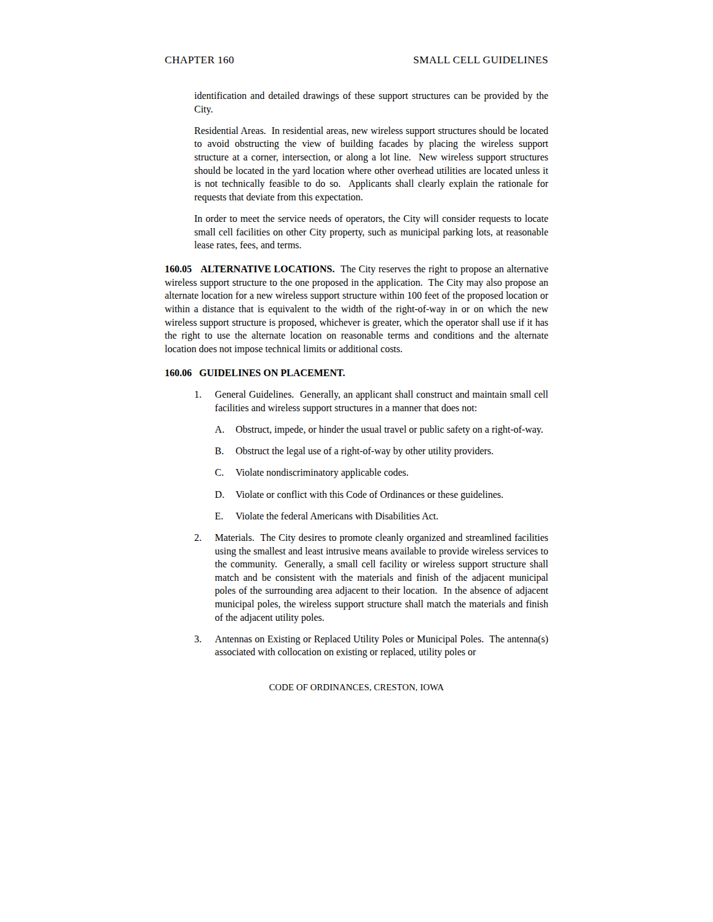CHAPTER 160
SMALL CELL GUIDELINES
identification and detailed drawings of these support structures can be provided by the City.
Residential Areas. In residential areas, new wireless support structures should be located to avoid obstructing the view of building facades by placing the wireless support structure at a corner, intersection, or along a lot line. New wireless support structures should be located in the yard location where other overhead utilities are located unless it is not technically feasible to do so. Applicants shall clearly explain the rationale for requests that deviate from this expectation.
In order to meet the service needs of operators, the City will consider requests to locate small cell facilities on other City property, such as municipal parking lots, at reasonable lease rates, fees, and terms.
160.05 ALTERNATIVE LOCATIONS. The City reserves the right to propose an alternative wireless support structure to the one proposed in the application. The City may also propose an alternate location for a new wireless support structure within 100 feet of the proposed location or within a distance that is equivalent to the width of the right-of-way in or on which the new wireless support structure is proposed, whichever is greater, which the operator shall use if it has the right to use the alternate location on reasonable terms and conditions and the alternate location does not impose technical limits or additional costs.
160.06 GUIDELINES ON PLACEMENT.
1.
General Guidelines. Generally, an applicant shall construct and maintain small cell facilities and wireless support structures in a manner that does not:
A.
Obstruct, impede, or hinder the usual travel or public safety on a right-of-way.
B.
Obstruct the legal use of a right-of-way by other utility providers.
C.
Violate nondiscriminatory applicable codes.
D.
Violate or conflict with this Code of Ordinances or these guidelines.
E.
Violate the federal Americans with Disabilities Act.
2.
Materials. The City desires to promote cleanly organized and streamlined facilities using the smallest and least intrusive means available to provide wireless services to the community. Generally, a small cell facility or wireless support structure shall match and be consistent with the materials and finish of the adjacent municipal poles of the surrounding area adjacent to their location. In the absence of adjacent municipal poles, the wireless support structure shall match the materials and finish of the adjacent utility poles.
3.
Antennas on Existing or Replaced Utility Poles or Municipal Poles. The antenna(s) associated with collocation on existing or replaced, utility poles or
CODE OF ORDINANCES, CRESTON, IOWA